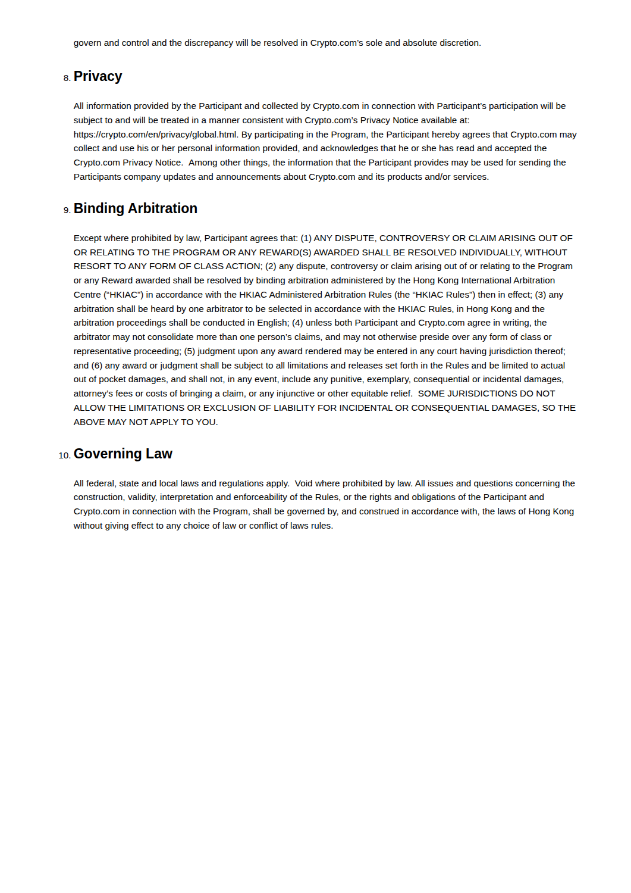govern and control and the discrepancy will be resolved in Crypto.com’s sole and absolute discretion.
Privacy
All information provided by the Participant and collected by Crypto.com in connection with Participant’s participation will be subject to and will be treated in a manner consistent with Crypto.com’s Privacy Notice available at: https://crypto.com/en/privacy/global.html. By participating in the Program, the Participant hereby agrees that Crypto.com may collect and use his or her personal information provided, and acknowledges that he or she has read and accepted the Crypto.com Privacy Notice. Among other things, the information that the Participant provides may be used for sending the Participants company updates and announcements about Crypto.com and its products and/or services.
Binding Arbitration
Except where prohibited by law, Participant agrees that: (1) ANY DISPUTE, CONTROVERSY OR CLAIM ARISING OUT OF OR RELATING TO THE PROGRAM OR ANY REWARD(S) AWARDED SHALL BE RESOLVED INDIVIDUALLY, WITHOUT RESORT TO ANY FORM OF CLASS ACTION; (2) any dispute, controversy or claim arising out of or relating to the Program or any Reward awarded shall be resolved by binding arbitration administered by the Hong Kong International Arbitration Centre (“HKIAC”) in accordance with the HKIAC Administered Arbitration Rules (the “HKIAC Rules”) then in effect; (3) any arbitration shall be heard by one arbitrator to be selected in accordance with the HKIAC Rules, in Hong Kong and the arbitration proceedings shall be conducted in English; (4) unless both Participant and Crypto.com agree in writing, the arbitrator may not consolidate more than one person’s claims, and may not otherwise preside over any form of class or representative proceeding; (5) judgment upon any award rendered may be entered in any court having jurisdiction thereof; and (6) any award or judgment shall be subject to all limitations and releases set forth in the Rules and be limited to actual out of pocket damages, and shall not, in any event, include any punitive, exemplary, consequential or incidental damages, attorney’s fees or costs of bringing a claim, or any injunctive or other equitable relief. SOME JURISDICTIONS DO NOT ALLOW THE LIMITATIONS OR EXCLUSION OF LIABILITY FOR INCIDENTAL OR CONSEQUENTIAL DAMAGES, SO THE ABOVE MAY NOT APPLY TO YOU.
Governing Law
All federal, state and local laws and regulations apply. Void where prohibited by law. All issues and questions concerning the construction, validity, interpretation and enforceability of the Rules, or the rights and obligations of the Participant and Crypto.com in connection with the Program, shall be governed by, and construed in accordance with, the laws of Hong Kong without giving effect to any choice of law or conflict of laws rules.